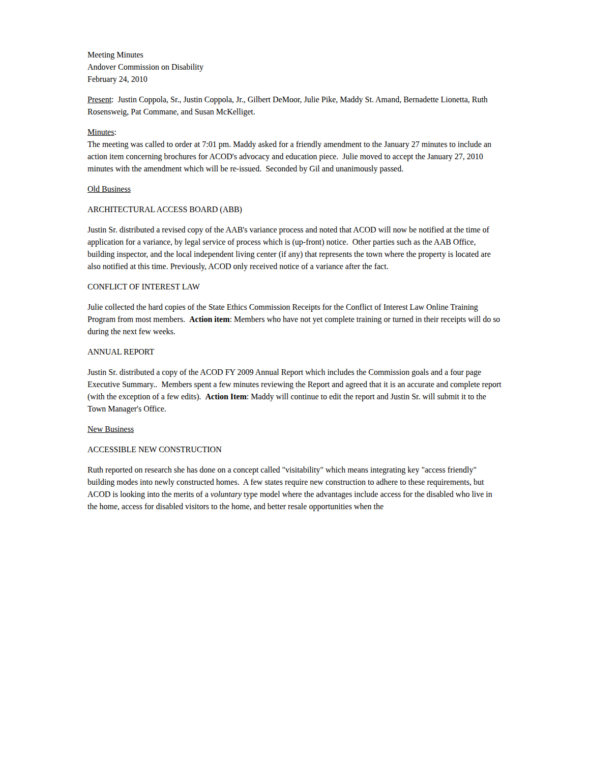Meeting Minutes
Andover Commission on Disability
February 24, 2010
Present: Justin Coppola, Sr., Justin Coppola, Jr., Gilbert DeMoor, Julie Pike, Maddy St. Amand, Bernadette Lionetta, Ruth Rosensweig, Pat Commane, and Susan McKelliget.
Minutes:
The meeting was called to order at 7:01 pm. Maddy asked for a friendly amendment to the January 27 minutes to include an action item concerning brochures for ACOD's advocacy and education piece. Julie moved to accept the January 27, 2010 minutes with the amendment which will be re-issued. Seconded by Gil and unanimously passed.
Old Business
Architectural Access Board (ABB)
Justin Sr. distributed a revised copy of the AAB's variance process and noted that ACOD will now be notified at the time of application for a variance, by legal service of process which is (up-front) notice. Other parties such as the AAB Office, building inspector, and the local independent living center (if any) that represents the town where the property is located are also notified at this time. Previously, ACOD only received notice of a variance after the fact.
Conflict of Interest Law
Julie collected the hard copies of the State Ethics Commission Receipts for the Conflict of Interest Law Online Training Program from most members. Action item: Members who have not yet complete training or turned in their receipts will do so during the next few weeks.
Annual Report
Justin Sr. distributed a copy of the ACOD FY 2009 Annual Report which includes the Commission goals and a four page Executive Summary.. Members spent a few minutes reviewing the Report and agreed that it is an accurate and complete report (with the exception of a few edits). Action Item: Maddy will continue to edit the report and Justin Sr. will submit it to the Town Manager's Office.
New Business
Accessible New Construction
Ruth reported on research she has done on a concept called "visitability" which means integrating key "access friendly" building modes into newly constructed homes. A few states require new construction to adhere to these requirements, but ACOD is looking into the merits of a voluntary type model where the advantages include access for the disabled who live in the home, access for disabled visitors to the home, and better resale opportunities when the